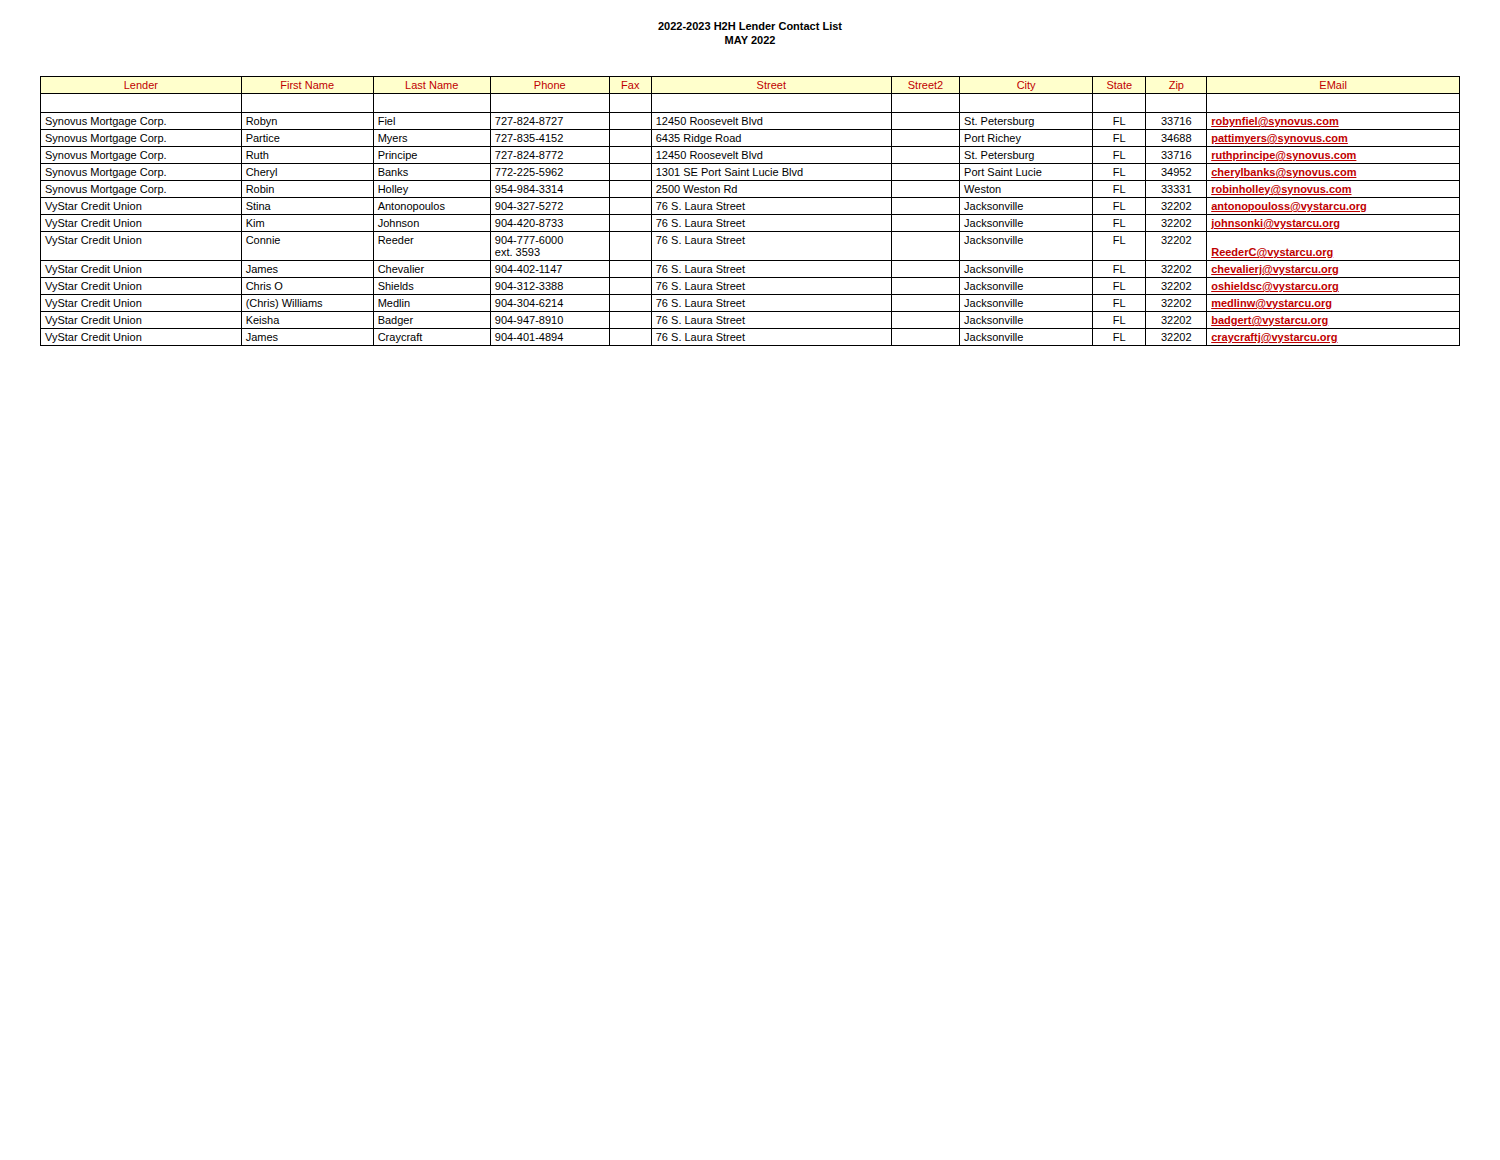2022-2023 H2H Lender Contact List
MAY 2022
| Lender | First Name | Last Name | Phone | Fax | Street | Street2 | City | State | Zip | EMail |
| --- | --- | --- | --- | --- | --- | --- | --- | --- | --- | --- |
| Synovus Mortgage Corp. | Robyn | Fiel | 727-824-8727 | | 12450 Roosevelt Blvd | | St. Petersburg | FL | 33716 | robynfiel@synovus.com |
| Synovus Mortgage Corp. | Partice | Myers | 727-835-4152 | | 6435 Ridge Road | | Port Richey | FL | 34688 | pattimyers@synovus.com |
| Synovus Mortgage Corp. | Ruth | Principe | 727-824-8772 | | 12450 Roosevelt Blvd | | St. Petersburg | FL | 33716 | ruthprincipe@synovus.com |
| Synovus Mortgage Corp. | Cheryl | Banks | 772-225-5962 | | 1301 SE Port Saint Lucie Blvd | | Port Saint Lucie | FL | 34952 | cherylbanks@synovus.com |
| Synovus Mortgage Corp. | Robin | Holley | 954-984-3314 | | 2500 Weston Rd | | Weston | FL | 33331 | robinholley@synovus.com |
| VyStar Credit Union | Stina | Antonopoulos | 904-327-5272 | | 76 S. Laura Street | | Jacksonville | FL | 32202 | antonopouloss@vystarcu.org |
| VyStar Credit Union | Kim | Johnson | 904-420-8733 | | 76 S. Laura Street | | Jacksonville | FL | 32202 | johnsonki@vystarcu.org |
| VyStar Credit Union | Connie | Reeder | 904-777-6000 ext. 3593 | | 76 S. Laura Street | | Jacksonville | FL | 32202 | ReederC@vystarcu.org |
| VyStar Credit Union | James | Chevalier | 904-402-1147 | | 76 S. Laura Street | | Jacksonville | FL | 32202 | chevalierj@vystarcu.org |
| VyStar Credit Union | Chris O | Shields | 904-312-3388 | | 76 S. Laura Street | | Jacksonville | FL | 32202 | oshieldsc@vystarcu.org |
| VyStar Credit Union | (Chris) Williams | Medlin | 904-304-6214 | | 76 S. Laura Street | | Jacksonville | FL | 32202 | medlinw@vystarcu.org |
| VyStar Credit Union | Keisha | Badger | 904-947-8910 | | 76 S. Laura Street | | Jacksonville | FL | 32202 | badgert@vystarcu.org |
| VyStar Credit Union | James | Craycraft | 904-401-4894 | | 76 S. Laura Street | | Jacksonville | FL | 32202 | craycraftj@vystarcu.org |